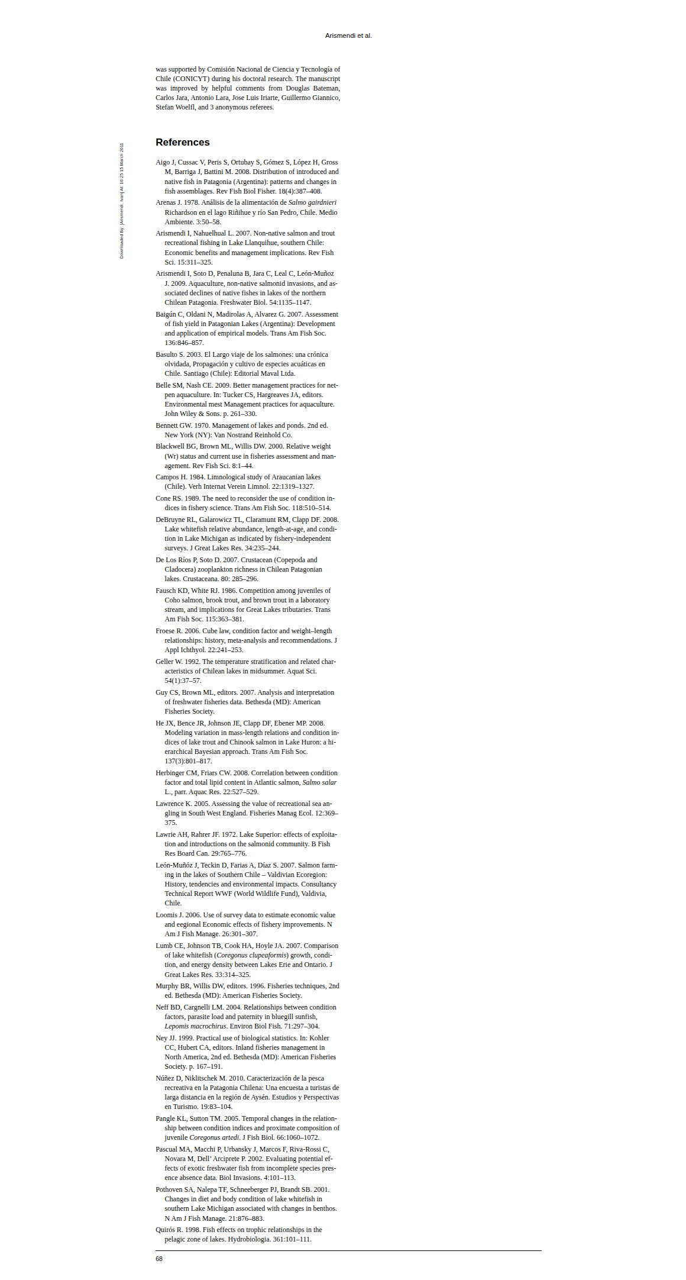Downloaded By: [Arismendi, Ivan] At: 16:25 15 March 2011
Arismendi et al.
was supported by Comisión Nacional de Ciencia y Tecnología of Chile (CONICYT) during his doctoral research. The manuscript was improved by helpful comments from Douglas Bateman, Carlos Jara, Antonio Lara, Jose Luis Iriarte, Guillermo Giannico, Stefan Woelfl, and 3 anonymous referees.
References
Aigo J, Cussac V, Peris S, Ortubay S, Gómez S, López H, Gross M, Barriga J, Battini M. 2008. Distribution of introduced and native fish in Patagonia (Argentina): patterns and changes in fish assemblages. Rev Fish Biol Fisher. 18(4):387–408.
Arenas J. 1978. Análisis de la alimentación de Salmo gairdnieri Richardson en el lago Riñihue y río San Pedro, Chile. Medio Ambiente. 3:50–58.
Arismendi I, Nahuelhual L. 2007. Non-native salmon and trout recreational fishing in Lake Llanquihue, southern Chile: Economic benefits and management implications. Rev Fish Sci. 15:311–325.
Arismendi I, Soto D, Penaluna B, Jara C, Leal C, León-Muñoz J. 2009. Aquaculture, non-native salmonid invasions, and associated declines of native fishes in lakes of the northern Chilean Patagonia. Freshwater Biol. 54:1135–1147.
Baigún C, Oldani N, Madirolas A, Alvarez G. 2007. Assessment of fish yield in Patagonian Lakes (Argentina): Development and application of empirical models. Trans Am Fish Soc. 136:846–857.
Basulto S. 2003. El Largo viaje de los salmones: una crónica olvidada, Propagación y cultivo de especies acuáticas en Chile. Santiago (Chile): Editorial Maval Ltda.
Belle SM, Nash CE. 2009. Better management practices for net-pen aquaculture. In: Tucker CS, Hargreaves JA, editors. Environmental mest Management practices for aquaculture. John Wiley & Sons. p. 261–330.
Bennett GW. 1970. Management of lakes and ponds. 2nd ed. New York (NY): Van Nostrand Reinhold Co.
Blackwell BG, Brown ML, Willis DW. 2000. Relative weight (Wr) status and current use in fisheries assessment and management. Rev Fish Sci. 8:1–44.
Campos H. 1984. Limnological study of Araucanian lakes (Chile). Verh Internat Verein Limnol. 22:1319–1327.
Cone RS. 1989. The need to reconsider the use of condition indices in fishery science. Trans Am Fish Soc. 118:510–514.
DeBruyne RL, Galarowicz TL, Claramunt RM, Clapp DF. 2008. Lake whitefish relative abundance, length-at-age, and condition in Lake Michigan as indicated by fishery-independent surveys. J Great Lakes Res. 34:235–244.
De Los Ríos P, Soto D. 2007. Crustacean (Copepoda and Cladocera) zooplankton richness in Chilean Patagonian lakes. Crustaceana. 80: 285–296.
Fausch KD, White RJ. 1986. Competition among juveniles of Coho salmon, brook trout, and brown trout in a laboratory stream, and implications for Great Lakes tributaries. Trans Am Fish Soc. 115:363–381.
Froese R. 2006. Cube law, condition factor and weight–length relationships: history, meta-analysis and recommendations. J Appl Ichthyol. 22:241–253.
Geller W. 1992. The temperature stratification and related characteristics of Chilean lakes in midsummer. Aquat Sci. 54(1):37–57.
Guy CS, Brown ML, editors. 2007. Analysis and interpretation of freshwater fisheries data. Bethesda (MD): American Fisheries Society.
He JX, Bence JR, Johnson JE, Clapp DF, Ebener MP. 2008. Modeling variation in mass-length relations and condition indices of lake trout and Chinook salmon in Lake Huron: a hierarchical Bayesian approach. Trans Am Fish Soc. 137(3):801–817.
Herbinger CM, Friars CW. 2008. Correlation between condition factor and total lipid content in Atlantic salmon, Salmo salar L., parr. Aquac Res. 22:527–529.
Lawrence K. 2005. Assessing the value of recreational sea angling in South West England. Fisheries Manag Ecol. 12:369–375.
Lawrie AH, Rahrer JF. 1972. Lake Superior: effects of exploitation and introductions on the salmonid community. B Fish Res Board Can. 29:765–776.
León-Muñóz J, Teckin D, Farias A, Díaz S. 2007. Salmon farming in the lakes of Southern Chile – Valdivian Ecoregion: History, tendencies and environmental impacts. Consultancy Technical Report WWF (World Wildlife Fund), Valdivia, Chile.
Loomis J. 2006. Use of survey data to estimate economic value and eegional Economic effects of fishery improvements. N Am J Fish Manage. 26:301–307.
Lumb CE, Johnson TB, Cook HA, Hoyle JA. 2007. Comparison of lake whitefish (Coregonus clupeaformis) growth, condition, and energy density between Lakes Erie and Ontario. J Great Lakes Res. 33:314–325.
Murphy BR, Willis DW, editors. 1996. Fisheries techniques, 2nd ed. Bethesda (MD): American Fisheries Society.
Neff BD, Cargnelli LM. 2004. Relationships between condition factors, parasite load and paternity in bluegill sunfish, Lepomis macrochirus. Environ Biol Fish. 71:297–304.
Ney JJ. 1999. Practical use of biological statistics. In: Kohler CC, Hubert CA, editors. Inland fisheries management in North America, 2nd ed. Bethesda (MD): American Fisheries Society. p. 167–191.
Núñez D, Niklitschek M. 2010. Caracterización de la pesca recreativa en la Patagonia Chilena: Una encuesta a turistas de larga distancia en la región de Aysén. Estudios y Perspectivas en Turismo. 19:83–104.
Pangle KL, Sutton TM. 2005. Temporal changes in the relationship between condition indices and proximate composition of juvenile Coregonus artedi. J Fish Biol. 66:1060–1072.
Pascual MA, Macchi P, Urbansky J, Marcos F, Riva-Rossi C, Novara M, Dell’ Arciprete P. 2002. Evaluating potential effects of exotic freshwater fish from incomplete species presence absence data. Biol Invasions. 4:101–113.
Pothoven SA, Nalepa TF, Schneeberger PJ, Brandt SB. 2001. Changes in diet and body condition of lake whitefish in southern Lake Michigan associated with changes in benthos. N Am J Fish Manage. 21:876–883.
Quirós R. 1998. Fish effects on trophic relationships in the pelagic zone of lakes. Hydrobiologia. 361:101–111.
68